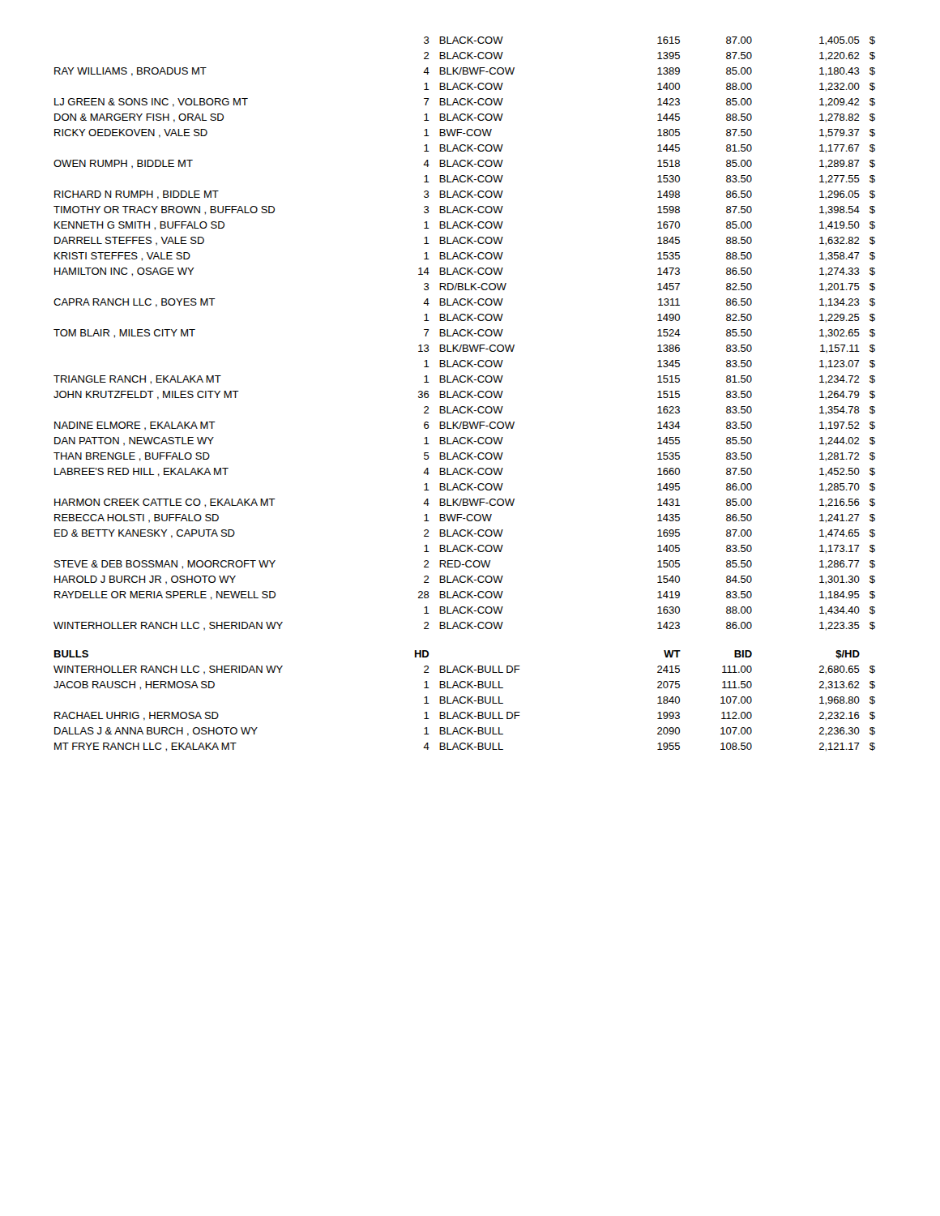| | 3 | BLACK-COW | 1615 | 87.00 | 1,405.05 | $ |
| | 2 | BLACK-COW | 1395 | 87.50 | 1,220.62 | $ |
| RAY WILLIAMS , BROADUS MT | 4 | BLK/BWF-COW | 1389 | 85.00 | 1,180.43 | $ |
| | 1 | BLACK-COW | 1400 | 88.00 | 1,232.00 | $ |
| LJ GREEN & SONS INC , VOLBORG MT | 7 | BLACK-COW | 1423 | 85.00 | 1,209.42 | $ |
| DON & MARGERY FISH , ORAL SD | 1 | BLACK-COW | 1445 | 88.50 | 1,278.82 | $ |
| RICKY OEDEKOVEN , VALE SD | 1 | BWF-COW | 1805 | 87.50 | 1,579.37 | $ |
| | 1 | BLACK-COW | 1445 | 81.50 | 1,177.67 | $ |
| OWEN RUMPH , BIDDLE MT | 4 | BLACK-COW | 1518 | 85.00 | 1,289.87 | $ |
| | 1 | BLACK-COW | 1530 | 83.50 | 1,277.55 | $ |
| RICHARD N RUMPH , BIDDLE MT | 3 | BLACK-COW | 1498 | 86.50 | 1,296.05 | $ |
| TIMOTHY OR TRACY BROWN , BUFFALO SD | 3 | BLACK-COW | 1598 | 87.50 | 1,398.54 | $ |
| KENNETH G SMITH , BUFFALO SD | 1 | BLACK-COW | 1670 | 85.00 | 1,419.50 | $ |
| DARRELL STEFFES , VALE SD | 1 | BLACK-COW | 1845 | 88.50 | 1,632.82 | $ |
| KRISTI STEFFES , VALE SD | 1 | BLACK-COW | 1535 | 88.50 | 1,358.47 | $ |
| HAMILTON INC , OSAGE WY | 14 | BLACK-COW | 1473 | 86.50 | 1,274.33 | $ |
| | 3 | RD/BLK-COW | 1457 | 82.50 | 1,201.75 | $ |
| CAPRA RANCH LLC , BOYES MT | 4 | BLACK-COW | 1311 | 86.50 | 1,134.23 | $ |
| | 1 | BLACK-COW | 1490 | 82.50 | 1,229.25 | $ |
| TOM BLAIR , MILES CITY MT | 7 | BLACK-COW | 1524 | 85.50 | 1,302.65 | $ |
| | 13 | BLK/BWF-COW | 1386 | 83.50 | 1,157.11 | $ |
| | 1 | BLACK-COW | 1345 | 83.50 | 1,123.07 | $ |
| TRIANGLE RANCH , EKALAKA MT | 1 | BLACK-COW | 1515 | 81.50 | 1,234.72 | $ |
| JOHN KRUTZFELDT , MILES CITY MT | 36 | BLACK-COW | 1515 | 83.50 | 1,264.79 | $ |
| | 2 | BLACK-COW | 1623 | 83.50 | 1,354.78 | $ |
| NADINE ELMORE , EKALAKA MT | 6 | BLK/BWF-COW | 1434 | 83.50 | 1,197.52 | $ |
| DAN PATTON , NEWCASTLE WY | 1 | BLACK-COW | 1455 | 85.50 | 1,244.02 | $ |
| THAN BRENGLE , BUFFALO SD | 5 | BLACK-COW | 1535 | 83.50 | 1,281.72 | $ |
| LABREE'S RED HILL , EKALAKA MT | 4 | BLACK-COW | 1660 | 87.50 | 1,452.50 | $ |
| | 1 | BLACK-COW | 1495 | 86.00 | 1,285.70 | $ |
| HARMON CREEK CATTLE CO , EKALAKA MT | 4 | BLK/BWF-COW | 1431 | 85.00 | 1,216.56 | $ |
| REBECCA HOLSTI , BUFFALO SD | 1 | BWF-COW | 1435 | 86.50 | 1,241.27 | $ |
| ED & BETTY KANESKY , CAPUTA SD | 2 | BLACK-COW | 1695 | 87.00 | 1,474.65 | $ |
| | 1 | BLACK-COW | 1405 | 83.50 | 1,173.17 | $ |
| STEVE & DEB BOSSMAN , MOORCROFT WY | 2 | RED-COW | 1505 | 85.50 | 1,286.77 | $ |
| HAROLD J BURCH JR , OSHOTO WY | 2 | BLACK-COW | 1540 | 84.50 | 1,301.30 | $ |
| RAYDELLE OR MERIA SPERLE , NEWELL SD | 28 | BLACK-COW | 1419 | 83.50 | 1,184.95 | $ |
| | 1 | BLACK-COW | 1630 | 88.00 | 1,434.40 | $ |
| WINTERHOLLER RANCH LLC , SHERIDAN WY | 2 | BLACK-COW | 1423 | 86.00 | 1,223.35 | $ |
| BULLS | HD | | WT | BID | $/HD | |
| WINTERHOLLER RANCH LLC , SHERIDAN WY | 2 | BLACK-BULL DF | 2415 | 111.00 | 2,680.65 | $ |
| JACOB RAUSCH , HERMOSA SD | 1 | BLACK-BULL | 2075 | 111.50 | 2,313.62 | $ |
| | 1 | BLACK-BULL | 1840 | 107.00 | 1,968.80 | $ |
| RACHAEL UHRIG , HERMOSA SD | 1 | BLACK-BULL DF | 1993 | 112.00 | 2,232.16 | $ |
| DALLAS J & ANNA BURCH , OSHOTO WY | 1 | BLACK-BULL | 2090 | 107.00 | 2,236.30 | $ |
| MT FRYE RANCH LLC , EKALAKA MT | 4 | BLACK-BULL | 1955 | 108.50 | 2,121.17 | $ |